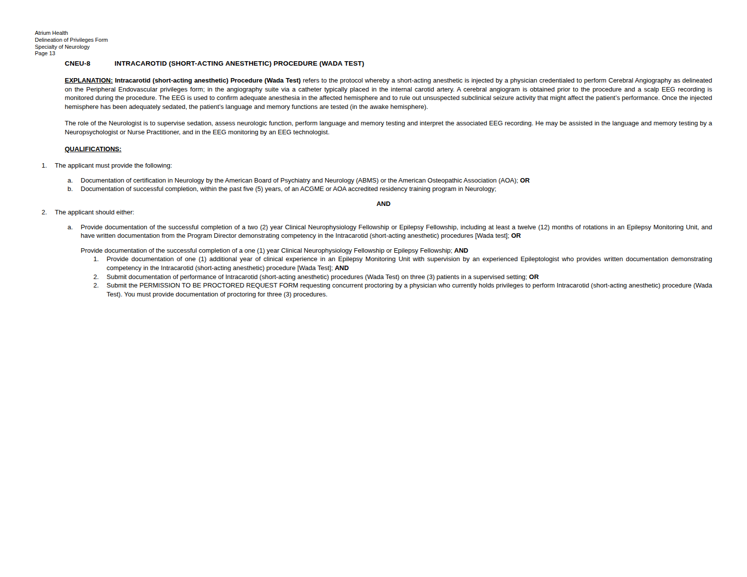Atrium Health
Delineation of Privileges Form
Specialty of Neurology
Page 13
CNEU-8 INTRACAROTID (SHORT-ACTING ANESTHETIC) PROCEDURE (WADA TEST)
EXPLANATION: Intracarotid (short-acting anesthetic) Procedure (Wada Test) refers to the protocol whereby a short-acting anesthetic is injected by a physician credentialed to perform Cerebral Angiography as delineated on the Peripheral Endovascular privileges form; in the angiography suite via a catheter typically placed in the internal carotid artery. A cerebral angiogram is obtained prior to the procedure and a scalp EEG recording is monitored during the procedure. The EEG is used to confirm adequate anesthesia in the affected hemisphere and to rule out unsuspected subclinical seizure activity that might affect the patient’s performance. Once the injected hemisphere has been adequately sedated, the patient’s language and memory functions are tested (in the awake hemisphere).
The role of the Neurologist is to supervise sedation, assess neurologic function, perform language and memory testing and interpret the associated EEG recording. He may be assisted in the language and memory testing by a Neuropsychologist or Nurse Practitioner, and in the EEG monitoring by an EEG technologist.
QUALIFICATIONS:
The applicant must provide the following:
Documentation of certification in Neurology by the American Board of Psychiatry and Neurology (ABMS) or the American Osteopathic Association (AOA); OR
Documentation of successful completion, within the past five (5) years, of an ACGME or AOA accredited residency training program in Neurology;
AND
The applicant should either:
Provide documentation of the successful completion of a two (2) year Clinical Neurophysiology Fellowship or Epilepsy Fellowship, including at least a twelve (12) months of rotations in an Epilepsy Monitoring Unit, and have written documentation from the Program Director demonstrating competency in the Intracarotid (short-acting anesthetic) procedures [Wada test]; OR
Provide documentation of the successful completion of a one (1) year Clinical Neurophysiology Fellowship or Epilepsy Fellowship; AND
Provide documentation of one (1) additional year of clinical experience in an Epilepsy Monitoring Unit with supervision by an experienced Epileptologist who provides written documentation demonstrating competency in the Intracarotid (short-acting anesthetic) procedure [Wada Test]; AND
Submit documentation of performance of Intracarotid (short-acting anesthetic) procedures (Wada Test) on three (3) patients in a supervised setting; OR
Submit the PERMISSION TO BE PROCTORED REQUEST FORM requesting concurrent proctoring by a physician who currently holds privileges to perform Intracarotid (short-acting anesthetic) procedure (Wada Test). You must provide documentation of proctoring for three (3) procedures.